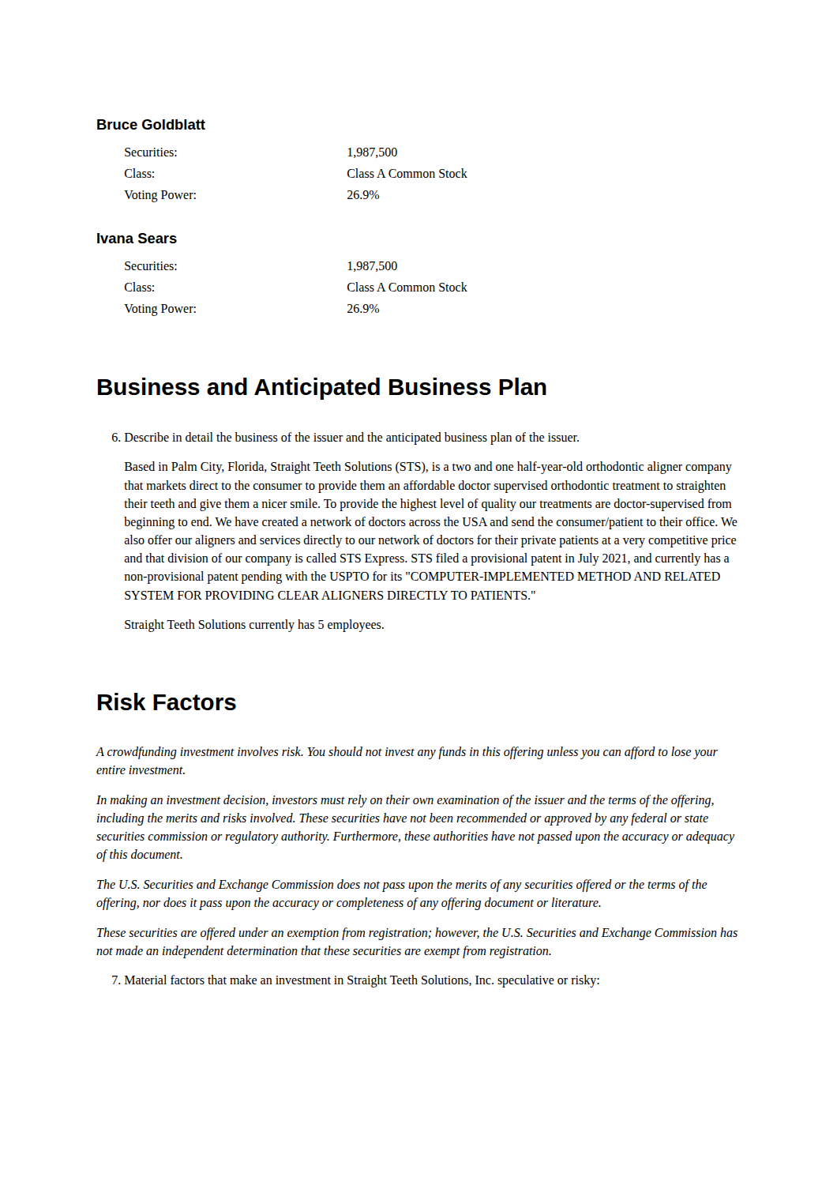Bruce Goldblatt
| Securities: | 1,987,500 |
| Class: | Class A Common Stock |
| Voting Power: | 26.9% |
Ivana Sears
| Securities: | 1,987,500 |
| Class: | Class A Common Stock |
| Voting Power: | 26.9% |
Business and Anticipated Business Plan
Describe in detail the business of the issuer and the anticipated business plan of the issuer.
Based in Palm City, Florida, Straight Teeth Solutions (STS), is a two and one half-year-old orthodontic aligner company that markets direct to the consumer to provide them an affordable doctor supervised orthodontic treatment to straighten their teeth and give them a nicer smile. To provide the highest level of quality our treatments are doctor-supervised from beginning to end. We have created a network of doctors across the USA and send the consumer/patient to their office. We also offer our aligners and services directly to our network of doctors for their private patients at a very competitive price and that division of our company is called STS Express. STS filed a provisional patent in July 2021, and currently has a non-provisional patent pending with the USPTO for its "COMPUTER-IMPLEMENTED METHOD AND RELATED SYSTEM FOR PROVIDING CLEAR ALIGNERS DIRECTLY TO PATIENTS."
Straight Teeth Solutions currently has 5 employees.
Risk Factors
A crowdfunding investment involves risk. You should not invest any funds in this offering unless you can afford to lose your entire investment.
In making an investment decision, investors must rely on their own examination of the issuer and the terms of the offering, including the merits and risks involved. These securities have not been recommended or approved by any federal or state securities commission or regulatory authority. Furthermore, these authorities have not passed upon the accuracy or adequacy of this document.
The U.S. Securities and Exchange Commission does not pass upon the merits of any securities offered or the terms of the offering, nor does it pass upon the accuracy or completeness of any offering document or literature.
These securities are offered under an exemption from registration; however, the U.S. Securities and Exchange Commission has not made an independent determination that these securities are exempt from registration.
Material factors that make an investment in Straight Teeth Solutions, Inc. speculative or risky: